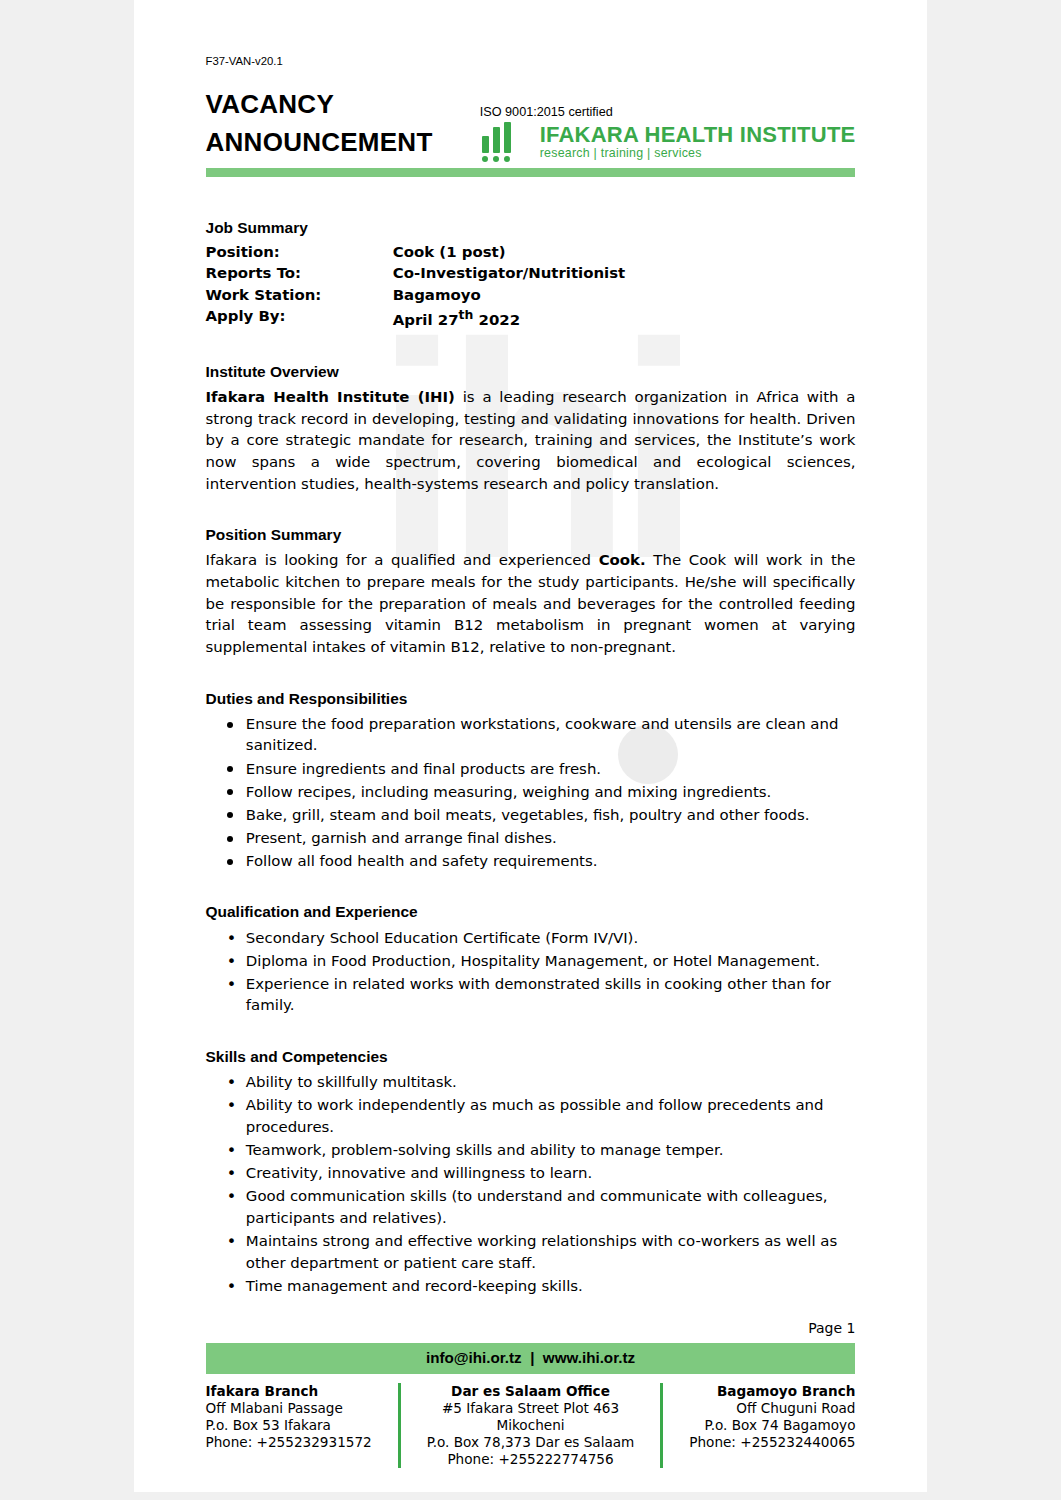ihi
F37-VAN-v20.1
VACANCY ANNOUNCEMENT
ISO 9001:2015 certified
IFAKARA HEALTH INSTITUTE
research | training | services
Job Summary
| Position: | Cook (1 post) |
| Reports To: | Co-Investigator/Nutritionist |
| Work Station: | Bagamoyo |
| Apply By: | April 27 th 2022 |
Institute Overview
Ifakara Health Institute (IHI) is a leading research organization in Africa with a strong track record in developing, testing and validating innovations for health. Driven by a core strategic mandate for research, training and services, the Institute’s work now spans a wide spectrum, covering biomedical and ecological sciences, intervention studies, health-systems research and policy translation.
Position Summary
Ifakara is looking for a qualified and experienced Cook. The Cook will work in the metabolic kitchen to prepare meals for the study participants. He/she will specifically be responsible for the preparation of meals and beverages for the controlled feeding trial team assessing vitamin B12 metabolism in pregnant women at varying supplemental intakes of vitamin B12, relative to non-pregnant.
Duties and Responsibilities
Ensure the food preparation workstations, cookware and utensils are clean and sanitized.
Ensure ingredients and final products are fresh.
Follow recipes, including measuring, weighing and mixing ingredients.
Bake, grill, steam and boil meats, vegetables, fish, poultry and other foods.
Present, garnish and arrange final dishes.
Follow all food health and safety requirements.
Qualification and Experience
Secondary School Education Certificate (Form IV/VI).
Diploma in Food Production, Hospitality Management, or Hotel Management.
Experience in related works with demonstrated skills in cooking other than for family.
Skills and Competencies
Ability to skillfully multitask.
Ability to work independently as much as possible and follow precedents and procedures.
Teamwork, problem-solving skills and ability to manage temper.
Creativity, innovative and willingness to learn.
Good communication skills (to understand and communicate with colleagues, participants and relatives).
Maintains strong and effective working relationships with co-workers as well as other department or patient care staff.
Time management and record-keeping skills.
Page 1
info@ihi.or.tz | www.ihi.or.tz
Ifakara Branch
Off Mlabani Passage
P.o. Box 53 Ifakara
Phone: +255232931572
Dar es Salaam Office
#5 Ifakara Street Plot 463 Mikocheni
P.o. Box 78,373 Dar es Salaam
Phone: +255222774756
Bagamoyo Branch
Off Chuguni Road
P.o. Box 74 Bagamoyo
Phone: +255232440065